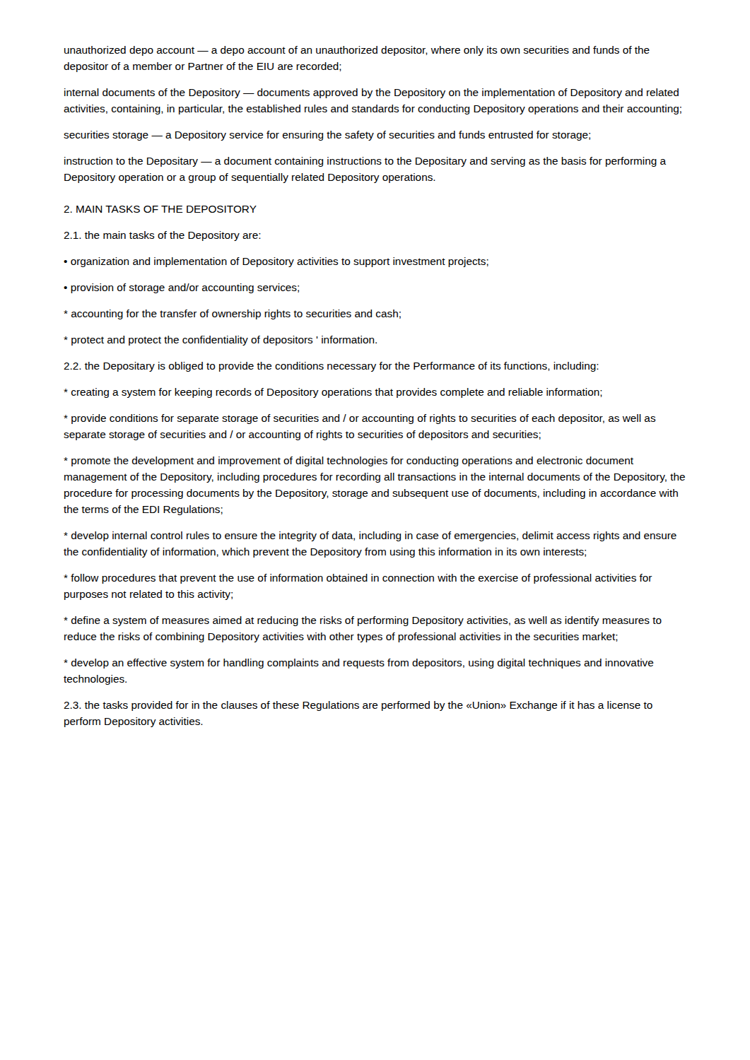unauthorized depo account — a depo account of an unauthorized depositor, where only its own securities and funds of the depositor of a member or Partner of the EIU are recorded;
internal documents of the Depository — documents approved by the Depository on the implementation of Depository and related activities, containing, in particular, the established rules and standards for conducting Depository operations and their accounting;
securities storage — a Depository service for ensuring the safety of securities and funds entrusted for storage;
instruction to the Depositary — a document containing instructions to the Depositary and serving as the basis for performing a Depository operation or a group of sequentially related Depository operations.
2. MAIN TASKS OF THE DEPOSITORY
2.1. the main tasks of the Depository are:
• organization and implementation of Depository activities to support investment projects;
• provision of storage and/or accounting services;
* accounting for the transfer of ownership rights to securities and cash;
* protect and protect the confidentiality of depositors ' information.
2.2. the Depositary is obliged to provide the conditions necessary for the Performance of its functions, including:
* creating a system for keeping records of Depository operations that provides complete and reliable information;
* provide conditions for separate storage of securities and / or accounting of rights to securities of each depositor, as well as separate storage of securities and / or accounting of rights to securities of depositors and securities;
* promote the development and improvement of digital technologies for conducting operations and electronic document management of the Depository, including procedures for recording all transactions in the internal documents of the Depository, the procedure for processing documents by the Depository, storage and subsequent use of documents, including in accordance with the terms of the EDI Regulations;
* develop internal control rules to ensure the integrity of data, including in case of emergencies, delimit access rights and ensure the confidentiality of information, which prevent the Depository from using this information in its own interests;
* follow procedures that prevent the use of information obtained in connection with the exercise of professional activities for purposes not related to this activity;
* define a system of measures aimed at reducing the risks of performing Depository activities, as well as identify measures to reduce the risks of combining Depository activities with other types of professional activities in the securities market;
* develop an effective system for handling complaints and requests from depositors, using digital techniques and innovative technologies.
2.3. the tasks provided for in the clauses of these Regulations are performed by the «Union» Exchange if it has a license to perform Depository activities.